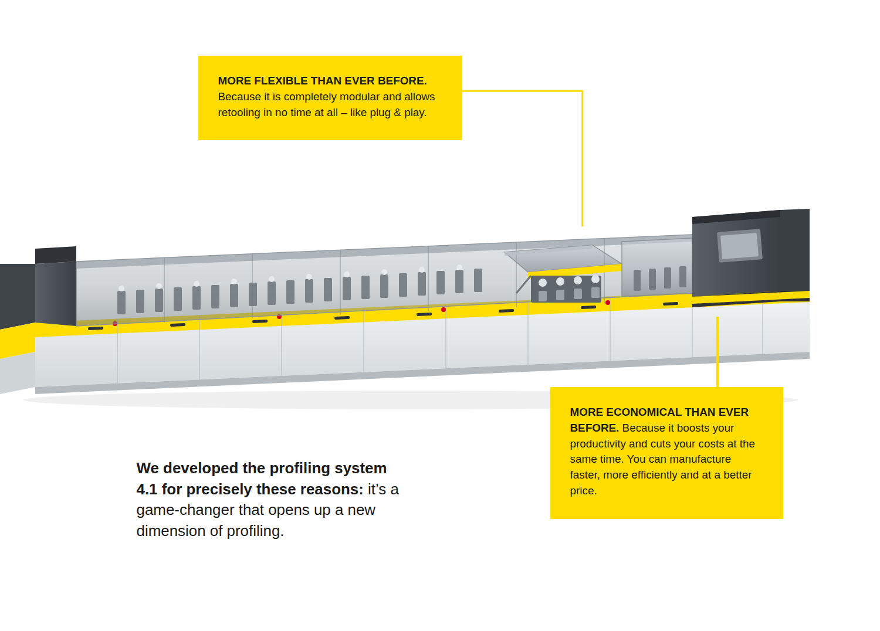MORE FLEXIBLE THAN EVER BEFORE. Because it is completely modular and allows retooling in no time at all – like plug & play.
MORE ECONOMICAL THAN EVER BEFORE. Because it boosts your productivity and cuts your costs at the same time. You can manufacture faster, more efficiently and at a better price.
We developed the profiling system 4.1 for precisely these reasons: it’s a game-changer that opens up a new dimension of profiling.